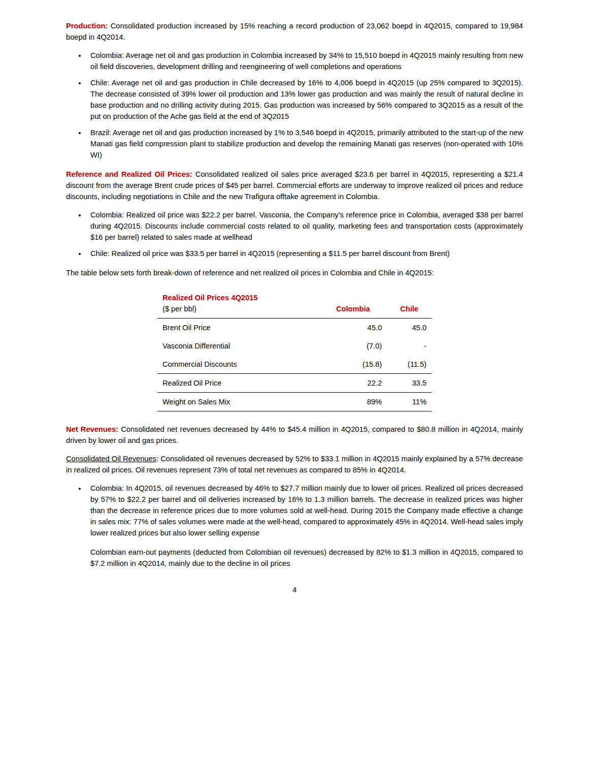Production: Consolidated production increased by 15% reaching a record production of 23,062 boepd in 4Q2015, compared to 19,984 boepd in 4Q2014.
Colombia: Average net oil and gas production in Colombia increased by 34% to 15,510 boepd in 4Q2015 mainly resulting from new oil field discoveries, development drilling and reengineering of well completions and operations
Chile: Average net oil and gas production in Chile decreased by 16% to 4,006 boepd in 4Q2015 (up 25% compared to 3Q2015). The decrease consisted of 39% lower oil production and 13% lower gas production and was mainly the result of natural decline in base production and no drilling activity during 2015. Gas production was increased by 56% compared to 3Q2015 as a result of the put on production of the Ache gas field at the end of 3Q2015
Brazil: Average net oil and gas production increased by 1% to 3,546 boepd in 4Q2015, primarily attributed to the start-up of the new Manati gas field compression plant to stabilize production and develop the remaining Manati gas reserves (non-operated with 10% WI)
Reference and Realized Oil Prices: Consolidated realized oil sales price averaged $23.6 per barrel in 4Q2015, representing a $21.4 discount from the average Brent crude prices of $45 per barrel. Commercial efforts are underway to improve realized oil prices and reduce discounts, including negotiations in Chile and the new Trafigura offtake agreement in Colombia.
Colombia: Realized oil price was $22.2 per barrel. Vasconia, the Company's reference price in Colombia, averaged $38 per barrel during 4Q2015. Discounts include commercial costs related to oil quality, marketing fees and transportation costs (approximately $16 per barrel) related to sales made at wellhead
Chile: Realized oil price was $33.5 per barrel in 4Q2015 (representing a $11.5 per barrel discount from Brent)
The table below sets forth break-down of reference and net realized oil prices in Colombia and Chile in 4Q2015:
| Realized Oil Prices 4Q2015 ($ per bbl) | Colombia | Chile |
| Brent Oil Price | 45.0 | 45.0 |
| Vasconia Differential | (7.0) | - |
| Commercial Discounts | (15.8) | (11.5) |
| Realized Oil Price | 22.2 | 33.5 |
| Weight on Sales Mix | 89% | 11% |
Net Revenues: Consolidated net revenues decreased by 44% to $45.4 million in 4Q2015, compared to $80.8 million in 4Q2014, mainly driven by lower oil and gas prices.
Consolidated Oil Revenues: Consolidated oil revenues decreased by 52% to $33.1 million in 4Q2015 mainly explained by a 57% decrease in realized oil prices. Oil revenues represent 73% of total net revenues as compared to 85% in 4Q2014.
Colombia: In 4Q2015, oil revenues decreased by 46% to $27.7 million mainly due to lower oil prices. Realized oil prices decreased by 57% to $22.2 per barrel and oil deliveries increased by 16% to 1.3 million barrels. The decrease in realized prices was higher than the decrease in reference prices due to more volumes sold at well-head. During 2015 the Company made effective a change in sales mix: 77% of sales volumes were made at the well-head, compared to approximately 45% in 4Q2014. Well-head sales imply lower realized prices but also lower selling expense
Colombian earn-out payments (deducted from Colombian oil revenues) decreased by 82% to $1.3 million in 4Q2015, compared to $7.2 million in 4Q2014, mainly due to the decline in oil prices
4